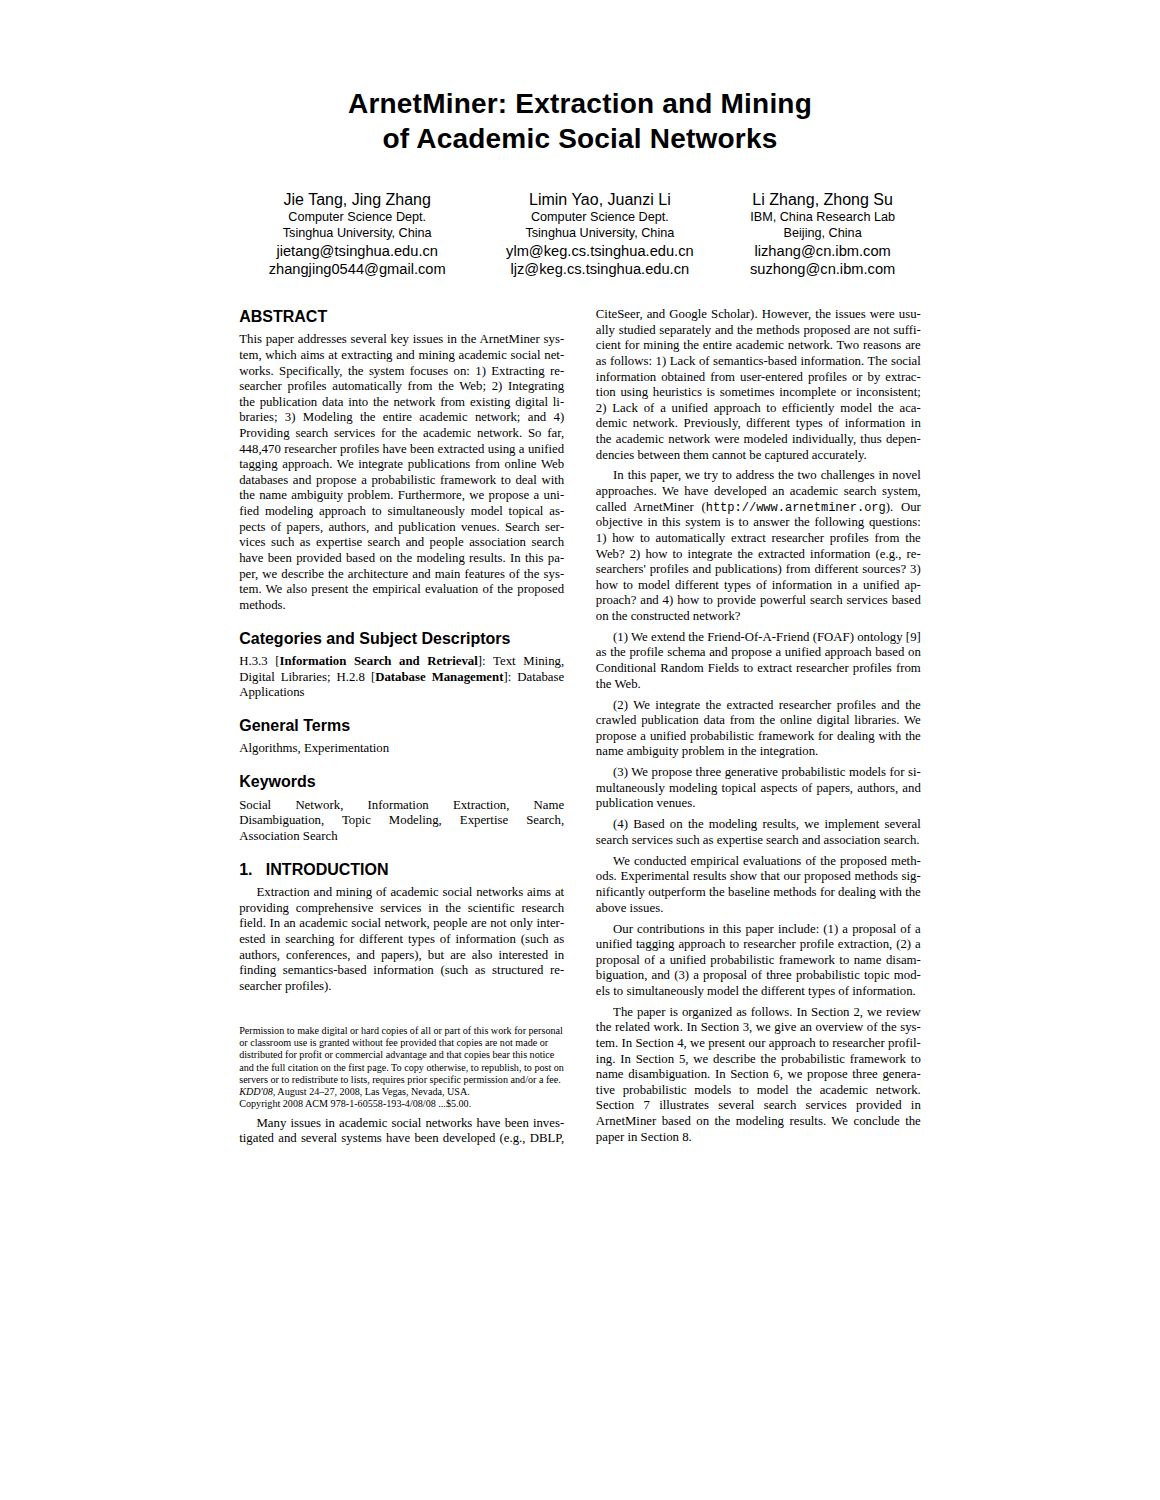ArnetMiner: Extraction and Mining
of Academic Social Networks
| Jie Tang, Jing Zhang Computer Science Dept. Tsinghua University, China jietang@tsinghua.edu.cn zhangjing0544@gmail.com | Limin Yao, Juanzi Li Computer Science Dept. Tsinghua University, China ylm@keg.cs.tsinghua.edu.cn ljz@keg.cs.tsinghua.edu.cn | Li Zhang, Zhong Su IBM, China Research Lab Beijing, China lizhang@cn.ibm.com suzhong@cn.ibm.com |
ABSTRACT
This paper addresses several key issues in the ArnetMiner system, which aims at extracting and mining academic social networks. Specifically, the system focuses on: 1) Extracting researcher profiles automatically from the Web; 2) Integrating the publication data into the network from existing digital libraries; 3) Modeling the entire academic network; and 4) Providing search services for the academic network. So far, 448,470 researcher profiles have been extracted using a unified tagging approach. We integrate publications from online Web databases and propose a probabilistic framework to deal with the name ambiguity problem. Furthermore, we propose a unified modeling approach to simultaneously model topical aspects of papers, authors, and publication venues. Search services such as expertise search and people association search have been provided based on the modeling results. In this paper, we describe the architecture and main features of the system. We also present the empirical evaluation of the proposed methods.
Categories and Subject Descriptors
H.3.3 [Information Search and Retrieval]: Text Mining, Digital Libraries; H.2.8 [Database Management]: Database Applications
General Terms
Algorithms, Experimentation
Keywords
Social Network, Information Extraction, Name Disambiguation, Topic Modeling, Expertise Search, Association Search
1. INTRODUCTION
Extraction and mining of academic social networks aims at providing comprehensive services in the scientific research field. In an academic social network, people are not only interested in searching for different types of information (such as authors, conferences, and papers), but are also interested in finding semantics-based information (such as structured researcher profiles).
Permission to make digital or hard copies of all or part of this work for personal or classroom use is granted without fee provided that copies are not made or distributed for profit or commercial advantage and that copies bear this notice and the full citation on the first page. To copy otherwise, to republish, to post on servers or to redistribute to lists, requires prior specific permission and/or a fee.
KDD'08, August 24–27, 2008, Las Vegas, Nevada, USA.
Copyright 2008 ACM 978-1-60558-193-4/08/08 ...$5.00.
Many issues in academic social networks have been investigated and several systems have been developed (e.g., DBLP, CiteSeer, and Google Scholar). However, the issues were usually studied separately and the methods proposed are not sufficient for mining the entire academic network. Two reasons are as follows: 1) Lack of semantics-based information. The social information obtained from user-entered profiles or by extraction using heuristics is sometimes incomplete or inconsistent; 2) Lack of a unified approach to efficiently model the academic network. Previously, different types of information in the academic network were modeled individually, thus dependencies between them cannot be captured accurately.
In this paper, we try to address the two challenges in novel approaches. We have developed an academic search system, called ArnetMiner (http://www.arnetminer.org). Our objective in this system is to answer the following questions: 1) how to automatically extract researcher profiles from the Web? 2) how to integrate the extracted information (e.g., researchers' profiles and publications) from different sources? 3) how to model different types of information in a unified approach? and 4) how to provide powerful search services based on the constructed network?
(1) We extend the Friend-Of-A-Friend (FOAF) ontology [9] as the profile schema and propose a unified approach based on Conditional Random Fields to extract researcher profiles from the Web.
(2) We integrate the extracted researcher profiles and the crawled publication data from the online digital libraries. We propose a unified probabilistic framework for dealing with the name ambiguity problem in the integration.
(3) We propose three generative probabilistic models for simultaneously modeling topical aspects of papers, authors, and publication venues.
(4) Based on the modeling results, we implement several search services such as expertise search and association search.
We conducted empirical evaluations of the proposed methods. Experimental results show that our proposed methods significantly outperform the baseline methods for dealing with the above issues.
Our contributions in this paper include: (1) a proposal of a unified tagging approach to researcher profile extraction, (2) a proposal of a unified probabilistic framework to name disambiguation, and (3) a proposal of three probabilistic topic models to simultaneously model the different types of information.
The paper is organized as follows. In Section 2, we review the related work. In Section 3, we give an overview of the system. In Section 4, we present our approach to researcher profiling. In Section 5, we describe the probabilistic framework to name disambiguation. In Section 6, we propose three generative probabilistic models to model the academic network. Section 7 illustrates several search services provided in ArnetMiner based on the modeling results. We conclude the paper in Section 8.